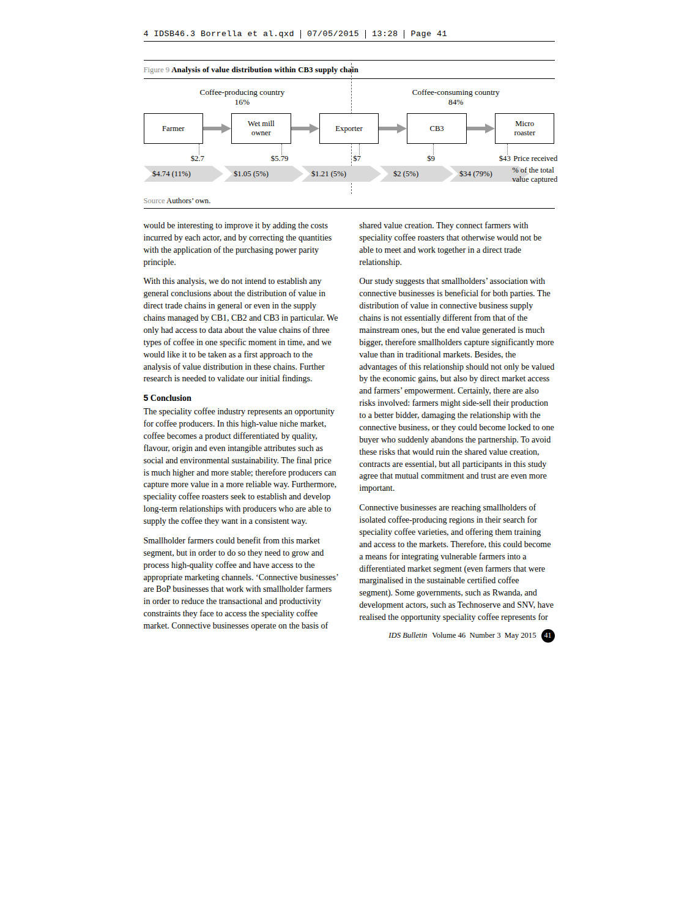4 IDSB46.3 Borrella et al.qxd 07/05/2015 13:28 Page 41
Figure 9 Analysis of value distribution within CB3 supply chain
Coffee-producing country 16%
Coffee-consuming country 84%
Farmer
Wet mill
owner
Exporter
CB3
Micro
roaster
$2.7
$5.79
$7
$9
$43
Price received
$4.74 (11%)
$1.05 (5%)
$1.21 (5%)
$2 (5%)
$34 (79%)
% of the total
value captured
Source Authors’ own.
would be interesting to improve it by adding the costs incurred by each actor, and by correcting the quantities with the application of the purchasing power parity principle.
With this analysis, we do not intend to establish any general conclusions about the distribution of value in direct trade chains in general or even in the supply chains managed by CB1, CB2 and CB3 in particular. We only had access to data about the value chains of three types of coffee in one specific moment in time, and we would like it to be taken as a first approach to the analysis of value distribution in these chains. Further research is needed to validate our initial findings.
5 Conclusion
The speciality coffee industry represents an opportunity for coffee producers. In this high-value niche market, coffee becomes a product differentiated by quality, flavour, origin and even intangible attributes such as social and environmental sustainability. The final price is much higher and more stable; therefore producers can capture more value in a more reliable way. Furthermore, speciality coffee roasters seek to establish and develop long-term relationships with producers who are able to supply the coffee they want in a consistent way.
Smallholder farmers could benefit from this market segment, but in order to do so they need to grow and process high-quality coffee and have access to the appropriate marketing channels. ‘Connective businesses’ are BoP businesses that work with smallholder farmers in order to reduce the transactional and productivity constraints they face to access the speciality coffee market. Connective businesses operate on the basis of
shared value creation. They connect farmers with speciality coffee roasters that otherwise would not be able to meet and work together in a direct trade relationship.
Our study suggests that smallholders’ association with connective businesses is beneficial for both parties. The distribution of value in connective business supply chains is not essentially different from that of the mainstream ones, but the end value generated is much bigger, therefore smallholders capture significantly more value than in traditional markets. Besides, the advantages of this relationship should not only be valued by the economic gains, but also by direct market access and farmers’ empowerment. Certainly, there are also risks involved: farmers might side-sell their production to a better bidder, damaging the relationship with the connective business, or they could become locked to one buyer who suddenly abandons the partnership. To avoid these risks that would ruin the shared value creation, contracts are essential, but all participants in this study agree that mutual commitment and trust are even more important.
Connective businesses are reaching smallholders of isolated coffee-producing regions in their search for speciality coffee varieties, and offering them training and access to the markets. Therefore, this could become a means for integrating vulnerable farmers into a differentiated market segment (even farmers that were marginalised in the sustainable certified coffee segment). Some governments, such as Rwanda, and development actors, such as Technoserve and SNV, have realised the opportunity speciality coffee represents for
IDS Bulletin Volume 46 Number 3 May 2015 41